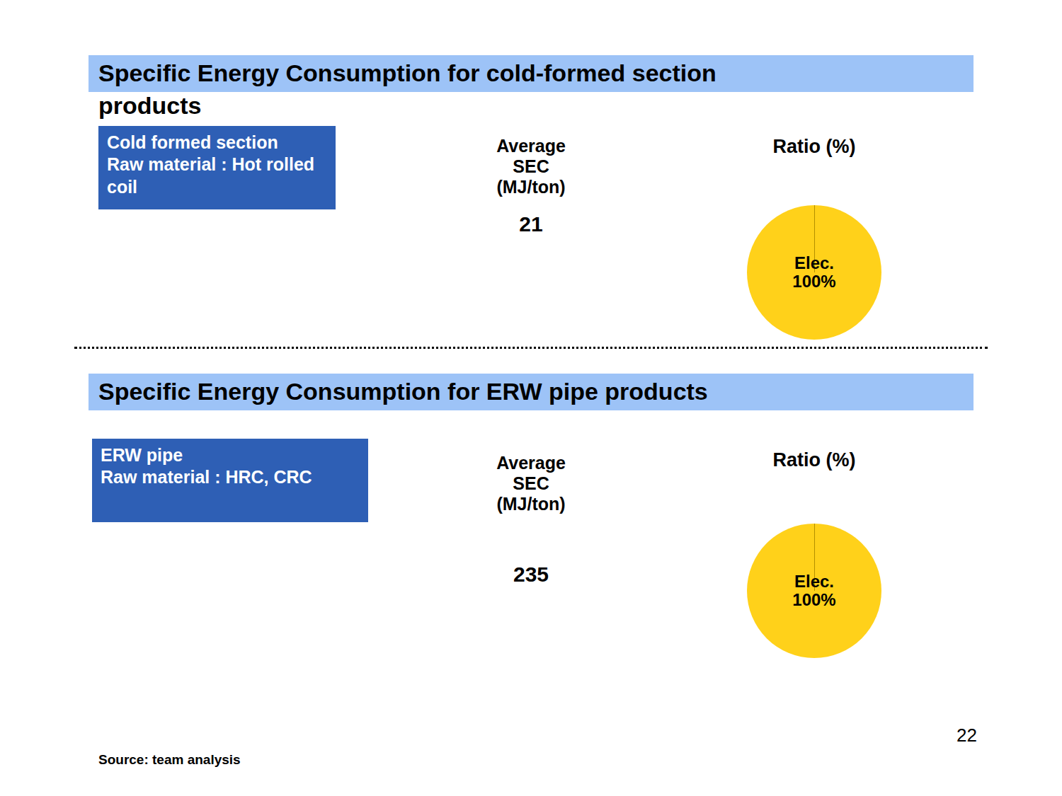Specific Energy Consumption for cold-formed section
products
Cold formed section
Raw material : Hot rolled coil
Average
SEC
(MJ/ton)
Ratio (%)
21
Elec.
100%
Specific Energy Consumption for ERW pipe products
ERW pipe
Raw material : HRC, CRC
Average
SEC
(MJ/ton)
Ratio (%)
235
Elec.
100%
22
Source: team analysis